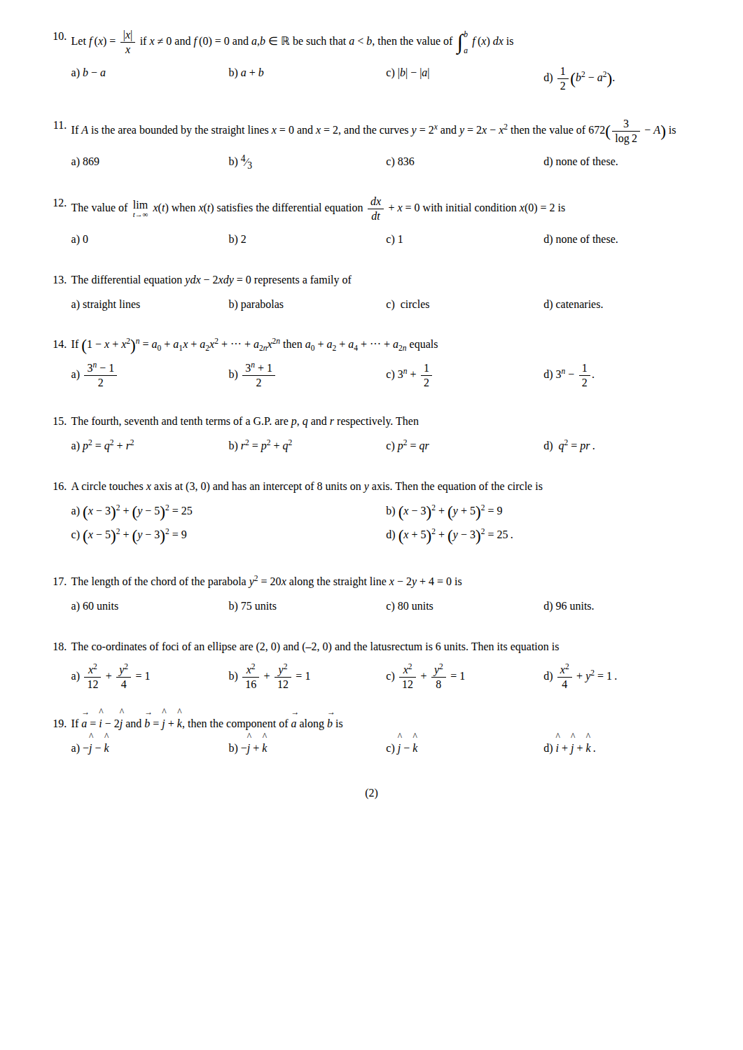Let f (x) = |x|x if x ≠ 0 and f (0) = 0 and a,b ∈ ℝ be such that a < b, then the value of ∫ba f (x) dx is
a) b − a
b) a + b
c) |b| − |a|
d) 12(b2 − a2).
If A is the area bounded by the straight lines x = 0 and x = 2, and the curves y = 2x and y = 2x − x2 then the value of 672(3 log 2 − A) is
a) 869
b) 4⁄3
c) 836
d) none of these.
The value of lim t→∞ x(t) when x(t) satisfies the differential equation dx dt + x = 0 with initial condition x(0) = 2 is
a) 0
b) 2
c) 1
d) none of these.
The differential equation ydx − 2xdy = 0 represents a family of
a) straight lines
b) parabolas
c) circles
d) catenaries.
If (1 − x + x2)n = a0 + a1x + a2x2 + ··· + a2nx2n then a0 + a2 + a4 + ··· + a2n equals
a) 3n − 12
b) 3n + 12
c) 3n + 12
d) 3n − 12.
The fourth, seventh and tenth terms of a G.P. are p, q and r respectively. Then
a) p2 = q2 + r2
b) r2 = p2 + q2
c) p2 = qr
d) q2 = pr .
A circle touches x axis at (3, 0) and has an intercept of 8 units on y axis. Then the equation of the circle is
a) (x − 3)2 + (y − 5)2 = 25
b) (x − 3)2 + (y + 5)2 = 9
c) (x − 5)2 + (y − 3)2 = 9
d) (x + 5)2 + (y − 3)2 = 25 .
The length of the chord of the parabola y2 = 20x along the straight line x − 2y + 4 = 0 is
a) 60 units
b) 75 units
c) 80 units
d) 96 units.
The co-ordinates of foci of an ellipse are (2, 0) and (–2, 0) and the latusrectum is 6 units. Then its equation is
a) x212 + y24 = 1
b) x216 + y212 = 1
c) x212 + y28 = 1
d) x24 + y2 = 1 .
If a = i − 2j and b = j + k, then the component of a along b is
a) −j − k
b) −j + k
c) j − k
d) i + j + k .
(2)